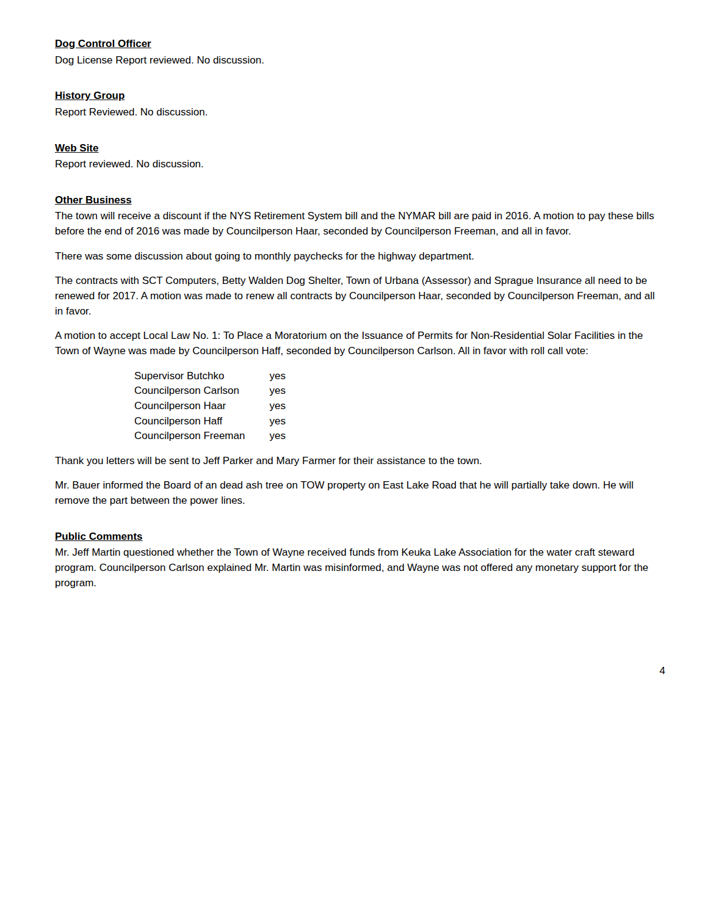Dog Control Officer
Dog License Report reviewed. No discussion.
History Group
Report Reviewed. No discussion.
Web Site
Report reviewed. No discussion.
Other Business
The town will receive a discount if the NYS Retirement System bill and the NYMAR bill are paid in 2016. A motion to pay these bills before the end of 2016 was made by Councilperson Haar, seconded by Councilperson Freeman, and all in favor.
There was some discussion about going to monthly paychecks for the highway department.
The contracts with SCT Computers, Betty Walden Dog Shelter, Town of Urbana (Assessor) and Sprague Insurance all need to be renewed for 2017. A motion was made to renew all contracts by Councilperson Haar, seconded by Councilperson Freeman, and all in favor.
A motion to accept Local Law No. 1: To Place a Moratorium on the Issuance of Permits for Non-Residential Solar Facilities in the Town of Wayne was made by Councilperson Haff, seconded by Councilperson Carlson. All in favor with roll call vote:
| Supervisor Butchko | yes |
| Councilperson Carlson | yes |
| Councilperson Haar | yes |
| Councilperson Haff | yes |
| Councilperson Freeman | yes |
Thank you letters will be sent to Jeff Parker and Mary Farmer for their assistance to the town.
Mr. Bauer informed the Board of an dead ash tree on TOW property on East Lake Road that he will partially take down. He will remove the part between the power lines.
Public Comments
Mr. Jeff Martin questioned whether the Town of Wayne received funds from Keuka Lake Association for the water craft steward program. Councilperson Carlson explained Mr. Martin was misinformed, and Wayne was not offered any monetary support for the program.
4